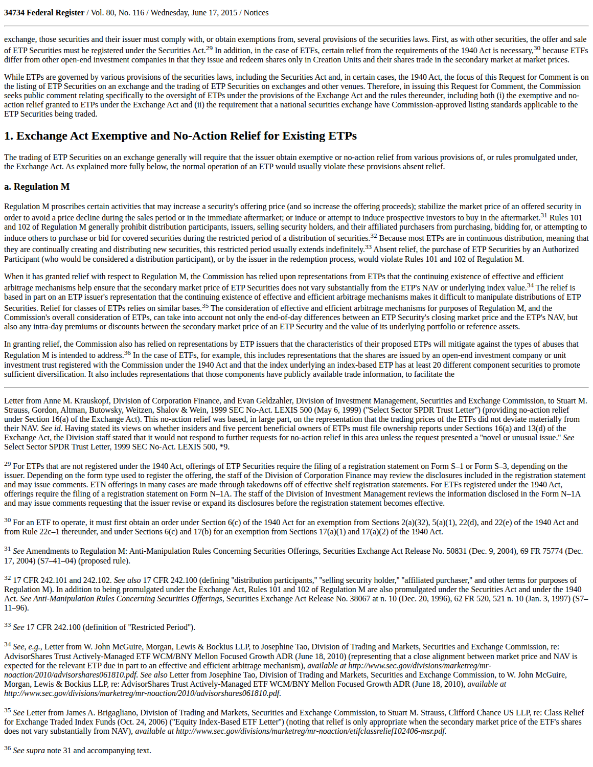34734 Federal Register / Vol. 80, No. 116 / Wednesday, June 17, 2015 / Notices
exchange, those securities and their issuer must comply with, or obtain exemptions from, several provisions of the securities laws. First, as with other securities, the offer and sale of ETP Securities must be registered under the Securities Act.29 In addition, in the case of ETFs, certain relief from the requirements of the 1940 Act is necessary,30 because ETFs differ from other open-end investment companies in that they issue and redeem shares only in Creation Units and their shares trade in the secondary market at market prices.
While ETPs are governed by various provisions of the securities laws, including the Securities Act and, in certain cases, the 1940 Act, the focus of this Request for Comment is on the listing of ETP Securities on an exchange and the trading of ETP Securities on exchanges and other venues. Therefore, in issuing this Request for Comment, the Commission seeks public comment relating specifically to the oversight of ETPs under the provisions of the Exchange Act and the rules thereunder, including both (i) the exemptive and no-action relief granted to ETPs under the Exchange Act and (ii) the requirement that a national securities exchange have Commission-approved listing standards applicable to the ETP Securities being traded.
1. Exchange Act Exemptive and No-Action Relief for Existing ETPs
The trading of ETP Securities on an exchange generally will require that the issuer obtain exemptive or no-action relief from various provisions of, or rules promulgated under, the Exchange Act. As explained more fully below, the normal operation of an ETP would usually violate these provisions absent relief.
a. Regulation M
Regulation M proscribes certain activities that may increase a security's offering price (and so increase the offering proceeds); stabilize the market price of an offered security in order to avoid a price decline during the sales period or in the immediate aftermarket; or induce or attempt to induce prospective investors to buy in the aftermarket.31 Rules 101 and 102 of Regulation M generally prohibit distribution participants, issuers, selling security holders, and their affiliated purchasers from purchasing, bidding for, or attempting to induce others to purchase or bid for covered securities during the restricted period of a distribution of securities.32 Because most ETPs are in continuous distribution, meaning that they are continually creating and distributing new securities, this restricted period usually extends indefinitely.33 Absent relief, the purchase of ETP Securities by an Authorized Participant (who would be considered a distribution participant), or by the issuer in the redemption process, would violate Rules 101 and 102 of Regulation M.
When it has granted relief with respect to Regulation M, the Commission has relied upon representations from ETPs that the continuing existence of effective and efficient arbitrage mechanisms help ensure that the secondary market price of ETP Securities does not vary substantially from the ETP's NAV or underlying index value.34 The relief is based in part on an ETP issuer's representation that the continuing existence of effective and efficient arbitrage mechanisms makes it difficult to manipulate distributions of ETP Securities. Relief for classes of ETPs relies on similar bases.35 The consideration of effective and efficient arbitrage mechanisms for purposes of Regulation M, and the Commission's overall consideration of ETPs, can take into account not only the end-of-day differences between an ETP Security's closing market price and the ETP's NAV, but also any intra-day premiums or discounts between the secondary market price of an ETP Security and the value of its underlying portfolio or reference assets.
In granting relief, the Commission also has relied on representations by ETP issuers that the characteristics of their proposed ETPs will mitigate against the types of abuses that Regulation M is intended to address.36 In the case of ETFs, for example, this includes representations that the shares are issued by an open-end investment company or unit investment trust registered with the Commission under the 1940 Act and that the index underlying an index-based ETP has at least 20 different component securities to promote sufficient diversification. It also includes representations that those components have publicly available trade information, to facilitate the
Letter from Anne M. Krauskopf, Division of Corporation Finance, and Evan Geldzahler, Division of Investment Management, Securities and Exchange Commission, to Stuart M. Strauss, Gordon, Altman, Butowsky, Weitzen, Shalov & Wein, 1999 SEC No-Act. LEXIS 500 (May 6, 1999) (''Select Sector SPDR Trust Letter'') (providing no-action relief under Section 16(a) of the Exchange Act). This no-action relief was based, in large part, on the representation that the trading prices of the ETFs did not deviate materially from their NAV. See id. Having stated its views on whether insiders and five percent beneficial owners of ETPs must file ownership reports under Sections 16(a) and 13(d) of the Exchange Act, the Division staff stated that it would not respond to further requests for no-action relief in this area unless the request presented a ''novel or unusual issue.'' See Select Sector SPDR Trust Letter, 1999 SEC No-Act. LEXIS 500, *9.
29 For ETPs that are not registered under the 1940 Act, offerings of ETP Securities require the filing of a registration statement on Form S–1 or Form S–3, depending on the issuer. Depending on the form type used to register the offering, the staff of the Division of Corporation Finance may review the disclosures included in the registration statement and may issue comments. ETN offerings in many cases are made through takedowns off of effective shelf registration statements. For ETFs registered under the 1940 Act, offerings require the filing of a registration statement on Form N–1A. The staff of the Division of Investment Management reviews the information disclosed in the Form N–1A and may issue comments requesting that the issuer revise or expand its disclosures before the registration statement becomes effective.
30 For an ETF to operate, it must first obtain an order under Section 6(c) of the 1940 Act for an exemption from Sections 2(a)(32), 5(a)(1), 22(d), and 22(e) of the 1940 Act and from Rule 22c–1 thereunder, and under Sections 6(c) and 17(b) for an exemption from Sections 17(a)(1) and 17(a)(2) of the 1940 Act.
31 See Amendments to Regulation M: Anti-Manipulation Rules Concerning Securities Offerings, Securities Exchange Act Release No. 50831 (Dec. 9, 2004), 69 FR 75774 (Dec. 17, 2004) (S7–41–04) (proposed rule).
32 17 CFR 242.101 and 242.102. See also 17 CFR 242.100 (defining ''distribution participants,'' ''selling security holder,'' ''affiliated purchaser,'' and other terms for purposes of Regulation M). In addition to being promulgated under the Exchange Act, Rules 101 and 102 of Regulation M are also promulgated under the Securities Act and under the 1940 Act. See Anti-Manipulation Rules Concerning Securities Offerings, Securities Exchange Act Release No. 38067 at n. 10 (Dec. 20, 1996), 62 FR 520, 521 n. 10 (Jan. 3, 1997) (S7–11–96).
33 See 17 CFR 242.100 (definition of ''Restricted Period'').
34 See, e.g., Letter from W. John McGuire, Morgan, Lewis & Bockius LLP, to Josephine Tao, Division of Trading and Markets, Securities and Exchange Commission, re: AdvisorShares Trust Actively-Managed ETF WCM/BNY Mellon Focused Growth ADR (June 18, 2010) (representing that a close alignment between market price and NAV is expected for the relevant ETP due in part to an effective and efficient arbitrage mechanism), available at http://www.sec.gov/divisions/marketreg/mr-noaction/2010/advisorshares061810.pdf. See also Letter from Josephine Tao, Division of Trading and Markets, Securities and Exchange Commission, to W. John McGuire, Morgan, Lewis & Bockius LLP, re: AdvisorShares Trust Actively-Managed ETF WCM/BNY Mellon Focused Growth ADR (June 18, 2010), available at http://www.sec.gov/divisions/marketreg/mr-noaction/2010/advisorshares061810.pdf.
35 See Letter from James A. Brigagliano, Division of Trading and Markets, Securities and Exchange Commission, to Stuart M. Strauss, Clifford Chance US LLP, re: Class Relief for Exchange Traded Index Funds (Oct. 24, 2006) (''Equity Index-Based ETF Letter'') (noting that relief is only appropriate when the secondary market price of the ETF's shares does not vary substantially from NAV), available at http://www.sec.gov/divisions/marketreg/mr-noaction/etifclassrelief102406-msr.pdf.
36 See supra note 31 and accompanying text.